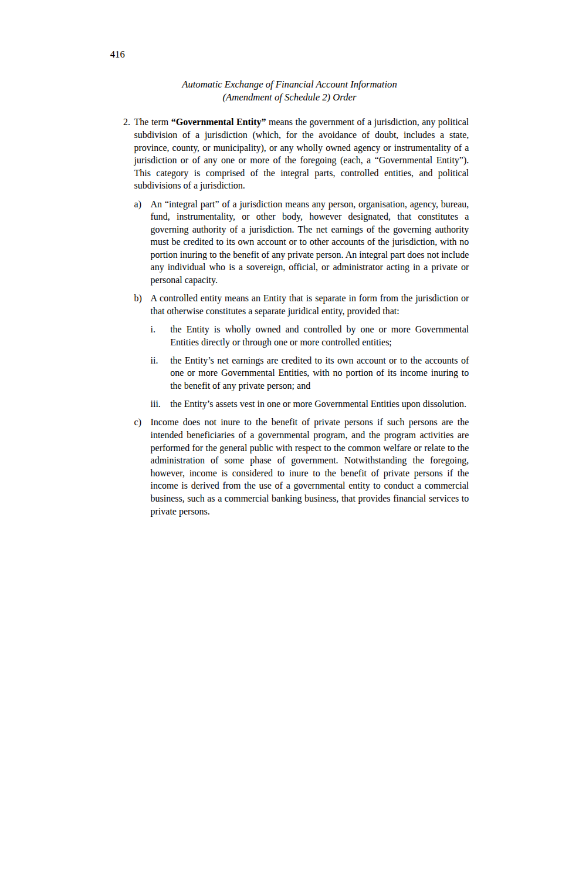416
Automatic Exchange of Financial Account Information (Amendment of Schedule 2) Order
2. The term “Governmental Entity” means the government of a jurisdiction, any political subdivision of a jurisdiction (which, for the avoidance of doubt, includes a state, province, county, or municipality), or any wholly owned agency or instrumentality of a jurisdiction or of any one or more of the foregoing (each, a “Governmental Entity”). This category is comprised of the integral parts, controlled entities, and political subdivisions of a jurisdiction.
a) An “integral part” of a jurisdiction means any person, organisation, agency, bureau, fund, instrumentality, or other body, however designated, that constitutes a governing authority of a jurisdiction. The net earnings of the governing authority must be credited to its own account or to other accounts of the jurisdiction, with no portion inuring to the benefit of any private person. An integral part does not include any individual who is a sovereign, official, or administrator acting in a private or personal capacity.
b) A controlled entity means an Entity that is separate in form from the jurisdiction or that otherwise constitutes a separate juridical entity, provided that:
i. the Entity is wholly owned and controlled by one or more Governmental Entities directly or through one or more controlled entities;
ii. the Entity’s net earnings are credited to its own account or to the accounts of one or more Governmental Entities, with no portion of its income inuring to the benefit of any private person; and
iii. the Entity’s assets vest in one or more Governmental Entities upon dissolution.
c) Income does not inure to the benefit of private persons if such persons are the intended beneficiaries of a governmental program, and the program activities are performed for the general public with respect to the common welfare or relate to the administration of some phase of government. Notwithstanding the foregoing, however, income is considered to inure to the benefit of private persons if the income is derived from the use of a governmental entity to conduct a commercial business, such as a commercial banking business, that provides financial services to private persons.